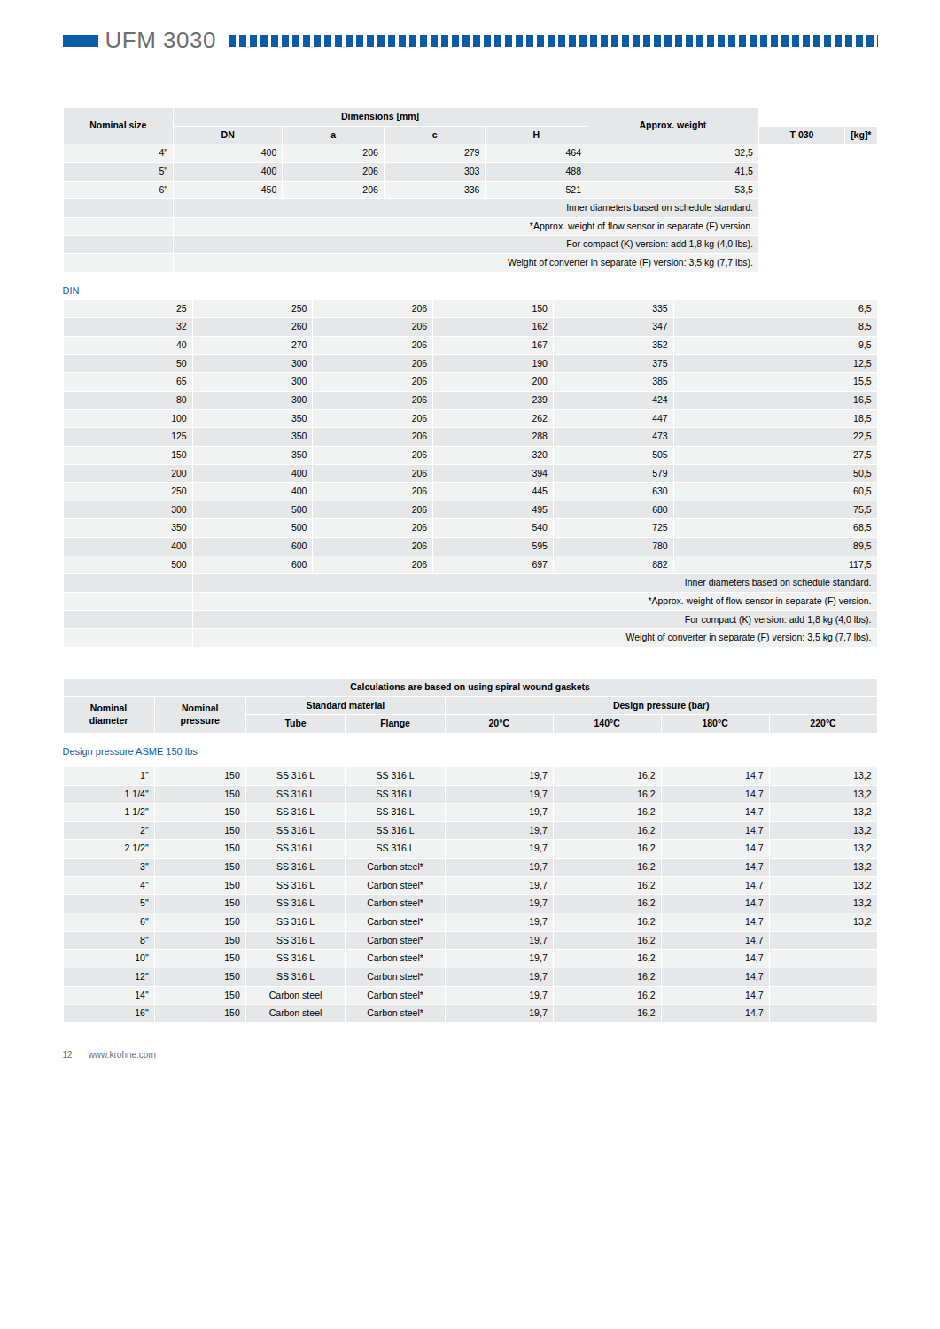UFM 3030
| Nominal size | Dimensions [mm] | Approx. weight |
| --- | --- | --- |
| DN | a | c | H | T 030 | [kg]* |
| 4" | 400 | 206 | 279 | 464 | 32,5 |
| 5" | 400 | 206 | 303 | 488 | 41,5 |
| 6" | 450 | 206 | 336 | 521 | 53,5 |
| | Inner diameters based on schedule standard. |
| | *Approx. weight of flow sensor in separate (F) version. |
| | For compact (K) version: add 1,8 kg (4,0 lbs). |
| | Weight of converter in separate (F) version: 3,5 kg (7,7 lbs). |
DIN
| 25 | 250 | 206 | 150 | 335 | 6,5 |
| 32 | 260 | 206 | 162 | 347 | 8,5 |
| 40 | 270 | 206 | 167 | 352 | 9,5 |
| 50 | 300 | 206 | 190 | 375 | 12,5 |
| 65 | 300 | 206 | 200 | 385 | 15,5 |
| 80 | 300 | 206 | 239 | 424 | 16,5 |
| 100 | 350 | 206 | 262 | 447 | 18,5 |
| 125 | 350 | 206 | 288 | 473 | 22,5 |
| 150 | 350 | 206 | 320 | 505 | 27,5 |
| 200 | 400 | 206 | 394 | 579 | 50,5 |
| 250 | 400 | 206 | 445 | 630 | 60,5 |
| 300 | 500 | 206 | 495 | 680 | 75,5 |
| 350 | 500 | 206 | 540 | 725 | 68,5 |
| 400 | 600 | 206 | 595 | 780 | 89,5 |
| 500 | 600 | 206 | 697 | 882 | 117,5 |
| | Inner diameters based on schedule standard. |
| | *Approx. weight of flow sensor in separate (F) version. |
| | For compact (K) version: add 1,8 kg (4,0 lbs). |
| | Weight of converter in separate (F) version: 3,5 kg (7,7 lbs). |
| Calculations are based on using spiral wound gaskets |
| --- |
| Nominal diameter | Nominal pressure | Standard material | Design pressure (bar) |
| Tube | Flange | 20°C | 140°C | 180°C | 220°C |
Design pressure ASME 150 lbs
| 1" | 150 | SS 316 L | SS 316 L | 19,7 | 16,2 | 14,7 | 13,2 |
| 1 1/4" | 150 | SS 316 L | SS 316 L | 19,7 | 16,2 | 14,7 | 13,2 |
| 1 1/2" | 150 | SS 316 L | SS 316 L | 19,7 | 16,2 | 14,7 | 13,2 |
| 2" | 150 | SS 316 L | SS 316 L | 19,7 | 16,2 | 14,7 | 13,2 |
| 2 1/2" | 150 | SS 316 L | SS 316 L | 19,7 | 16,2 | 14,7 | 13,2 |
| 3" | 150 | SS 316 L | Carbon steel* | 19,7 | 16,2 | 14,7 | 13,2 |
| 4" | 150 | SS 316 L | Carbon steel* | 19,7 | 16,2 | 14,7 | 13,2 |
| 5" | 150 | SS 316 L | Carbon steel* | 19,7 | 16,2 | 14,7 | 13,2 |
| 6" | 150 | SS 316 L | Carbon steel* | 19,7 | 16,2 | 14,7 | 13,2 |
| 8" | 150 | SS 316 L | Carbon steel* | 19,7 | 16,2 | 14,7 | |
| 10" | 150 | SS 316 L | Carbon steel* | 19,7 | 16,2 | 14,7 | |
| 12" | 150 | SS 316 L | Carbon steel* | 19,7 | 16,2 | 14,7 | |
| 14" | 150 | Carbon steel | Carbon steel* | 19,7 | 16,2 | 14,7 | |
| 16" | 150 | Carbon steel | Carbon steel* | 19,7 | 16,2 | 14,7 | |
12www.krohne.com